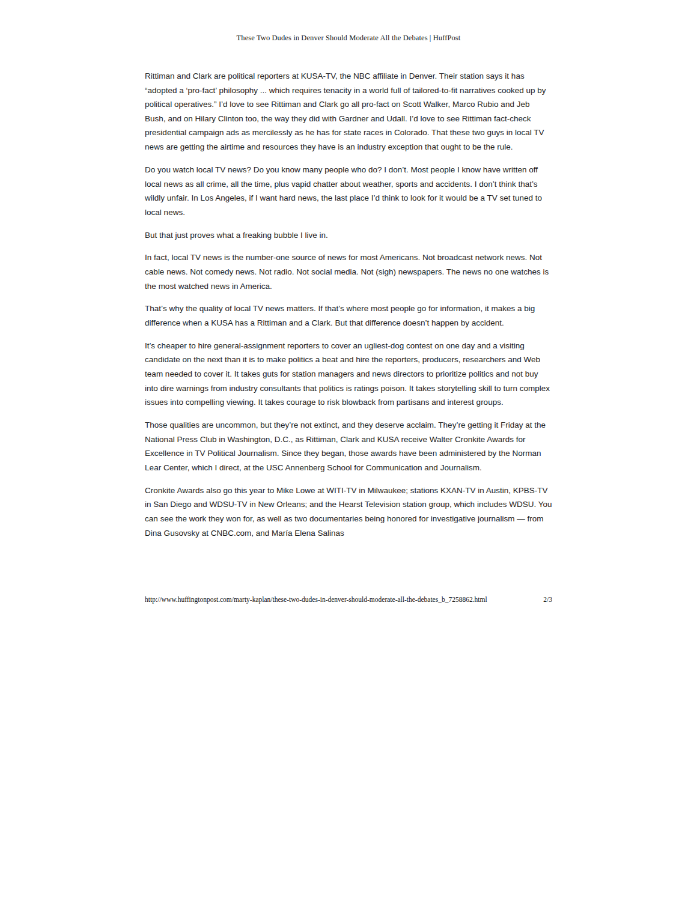These Two Dudes in Denver Should Moderate All the Debates | HuffPost
Rittiman and Clark are political reporters at KUSA-TV, the NBC affiliate in Denver. Their station says it has “adopted a ‘pro-fact’ philosophy ... which requires tenacity in a world full of tailored-to-fit narratives cooked up by political operatives.” I’d love to see Rittiman and Clark go all pro-fact on Scott Walker, Marco Rubio and Jeb Bush, and on Hilary Clinton too, the way they did with Gardner and Udall. I’d love to see Rittiman fact-check presidential campaign ads as mercilessly as he has for state races in Colorado. That these two guys in local TV news are getting the airtime and resources they have is an industry exception that ought to be the rule.
Do you watch local TV news? Do you know many people who do? I don’t. Most people I know have written off local news as all crime, all the time, plus vapid chatter about weather, sports and accidents. I don’t think that’s wildly unfair. In Los Angeles, if I want hard news, the last place I’d think to look for it would be a TV set tuned to local news.
But that just proves what a freaking bubble I live in.
In fact, local TV news is the number-one source of news for most Americans. Not broadcast network news. Not cable news. Not comedy news. Not radio. Not social media. Not (sigh) newspapers. The news no one watches is the most watched news in America.
That’s why the quality of local TV news matters. If that’s where most people go for information, it makes a big difference when a KUSA has a Rittiman and a Clark. But that difference doesn’t happen by accident.
It’s cheaper to hire general-assignment reporters to cover an ugliest-dog contest on one day and a visiting candidate on the next than it is to make politics a beat and hire the reporters, producers, researchers and Web team needed to cover it. It takes guts for station managers and news directors to prioritize politics and not buy into dire warnings from industry consultants that politics is ratings poison. It takes storytelling skill to turn complex issues into compelling viewing. It takes courage to risk blowback from partisans and interest groups.
Those qualities are uncommon, but they’re not extinct, and they deserve acclaim. They’re getting it Friday at the National Press Club in Washington, D.C., as Rittiman, Clark and KUSA receive Walter Cronkite Awards for Excellence in TV Political Journalism. Since they began, those awards have been administered by the Norman Lear Center, which I direct, at the USC Annenberg School for Communication and Journalism.
Cronkite Awards also go this year to Mike Lowe at WITI-TV in Milwaukee; stations KXAN-TV in Austin, KPBS-TV in San Diego and WDSU-TV in New Orleans; and the Hearst Television station group, which includes WDSU. You can see the work they won for, as well as two documentaries being honored for investigative journalism — from Dina Gusovsky at CNBC.com, and María Elena Salinas
http://www.huffingtonpost.com/marty-kaplan/these-two-dudes-in-denver-should-moderate-all-the-debates_b_7258862.html 2/3